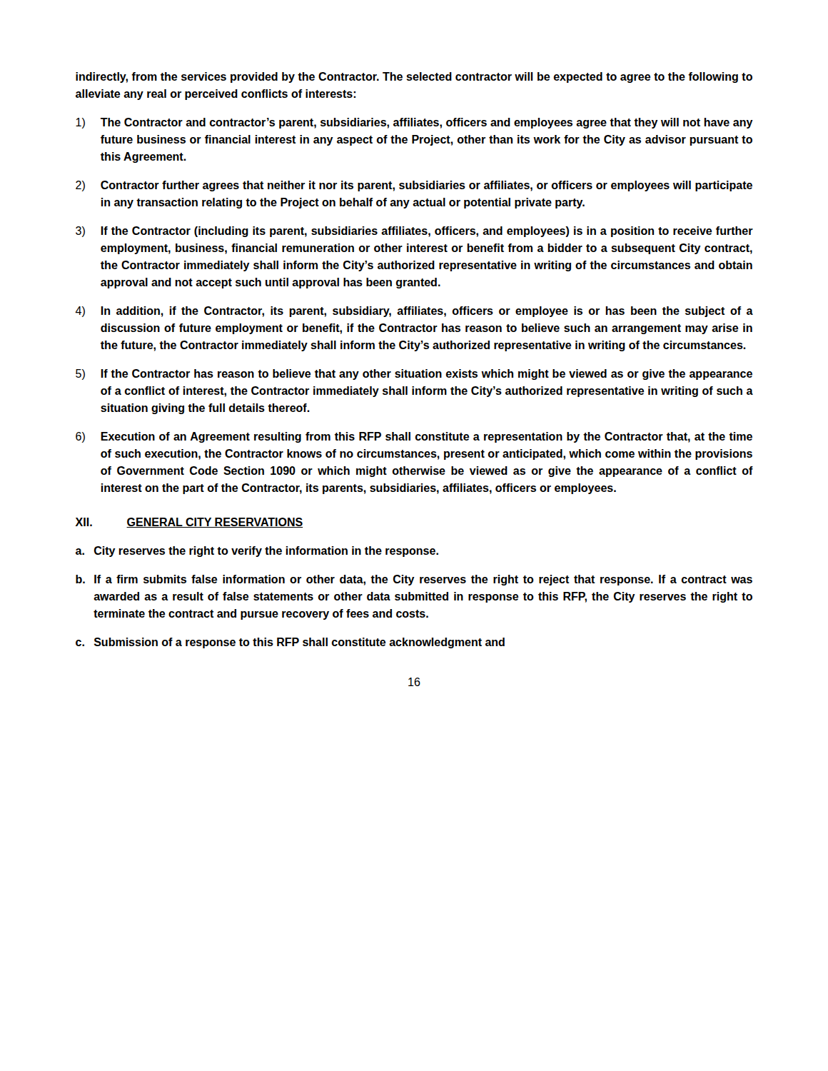indirectly, from the services provided by the Contractor. The selected contractor will be expected to agree to the following to alleviate any real or perceived conflicts of interests:
1) The Contractor and contractor’s parent, subsidiaries, affiliates, officers and employees agree that they will not have any future business or financial interest in any aspect of the Project, other than its work for the City as advisor pursuant to this Agreement.
2) Contractor further agrees that neither it nor its parent, subsidiaries or affiliates, or officers or employees will participate in any transaction relating to the Project on behalf of any actual or potential private party.
3) If the Contractor (including its parent, subsidiaries affiliates, officers, and employees) is in a position to receive further employment, business, financial remuneration or other interest or benefit from a bidder to a subsequent City contract, the Contractor immediately shall inform the City’s authorized representative in writing of the circumstances and obtain approval and not accept such until approval has been granted.
4) In addition, if the Contractor, its parent, subsidiary, affiliates, officers or employee is or has been the subject of a discussion of future employment or benefit, if the Contractor has reason to believe such an arrangement may arise in the future, the Contractor immediately shall inform the City’s authorized representative in writing of the circumstances.
5) If the Contractor has reason to believe that any other situation exists which might be viewed as or give the appearance of a conflict of interest, the Contractor immediately shall inform the City’s authorized representative in writing of such a situation giving the full details thereof.
6) Execution of an Agreement resulting from this RFP shall constitute a representation by the Contractor that, at the time of such execution, the Contractor knows of no circumstances, present or anticipated, which come within the provisions of Government Code Section 1090 or which might otherwise be viewed as or give the appearance of a conflict of interest on the part of the Contractor, its parents, subsidiaries, affiliates, officers or employees.
XII. GENERAL CITY RESERVATIONS
a. City reserves the right to verify the information in the response.
b. If a firm submits false information or other data, the City reserves the right to reject that response. If a contract was awarded as a result of false statements or other data submitted in response to this RFP, the City reserves the right to terminate the contract and pursue recovery of fees and costs.
c. Submission of a response to this RFP shall constitute acknowledgment and
16